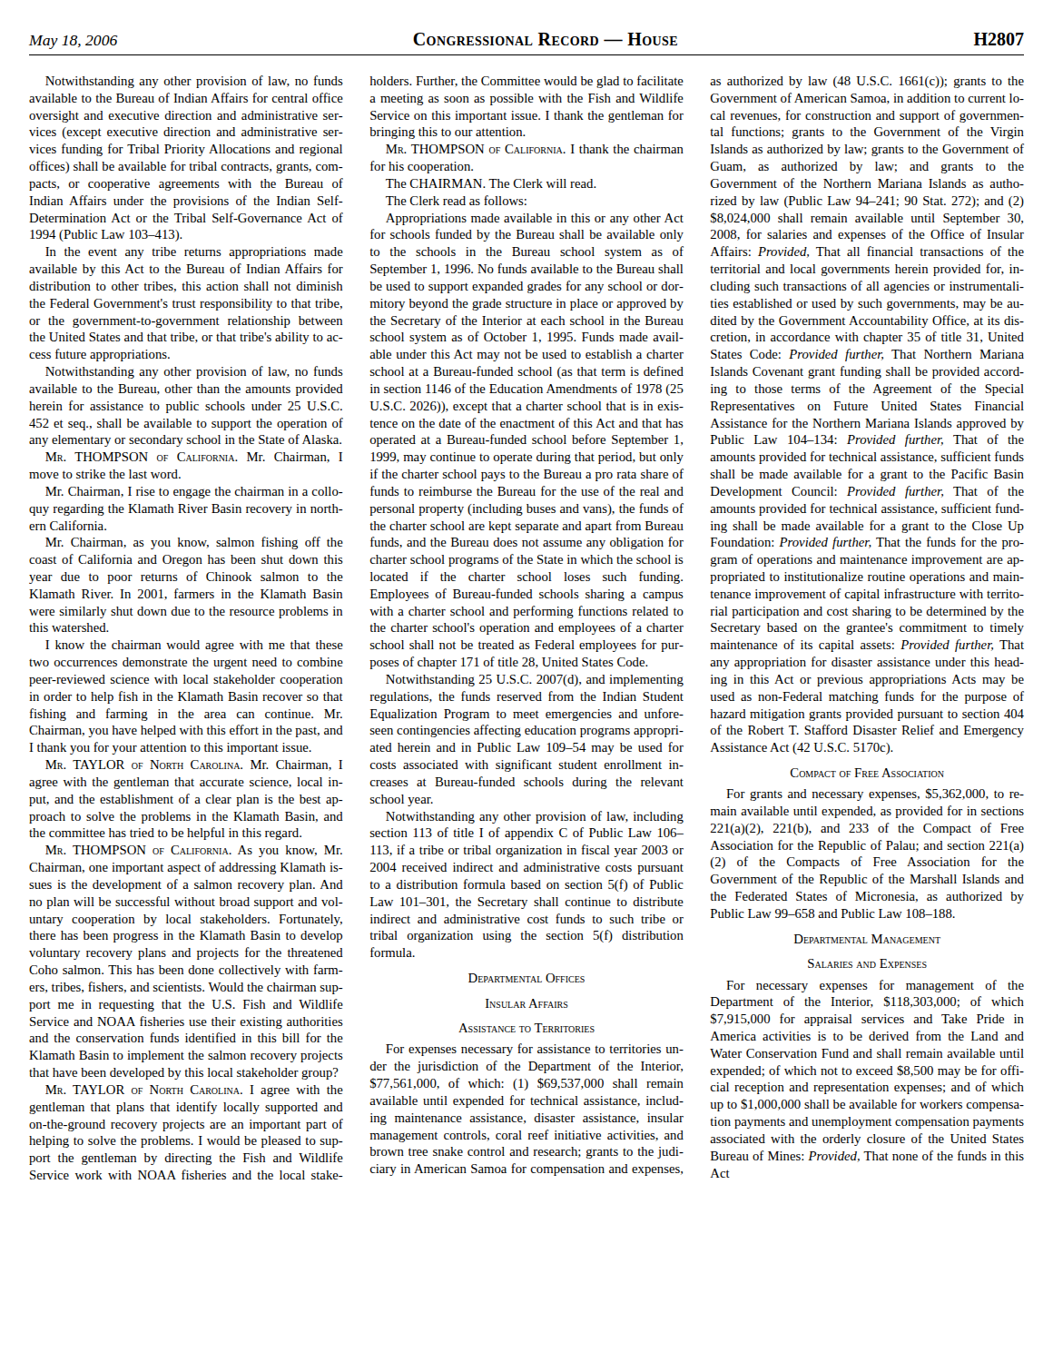May 18, 2006 Congressional Record — House H2807
Notwithstanding any other provision of law, no funds available to the Bureau of Indian Affairs for central office oversight and executive direction and administrative services (except executive direction and administrative services funding for Tribal Priority Allocations and regional offices) shall be available for tribal contracts, grants, compacts, or cooperative agreements with the Bureau of Indian Affairs under the provisions of the Indian Self-Determination Act or the Tribal Self-Governance Act of 1994 (Public Law 103–413).
In the event any tribe returns appropriations made available by this Act to the Bureau of Indian Affairs for distribution to other tribes, this action shall not diminish the Federal Government's trust responsibility to that tribe, or the government-to-government relationship between the United States and that tribe, or that tribe's ability to access future appropriations.
Notwithstanding any other provision of law, no funds available to the Bureau, other than the amounts provided herein for assistance to public schools under 25 U.S.C. 452 et seq., shall be available to support the operation of any elementary or secondary school in the State of Alaska.
Mr. THOMPSON of California. Mr. Chairman, I move to strike the last word.
Mr. Chairman, I rise to engage the chairman in a colloquy regarding the Klamath River Basin recovery in northern California.
Mr. Chairman, as you know, salmon fishing off the coast of California and Oregon has been shut down this year due to poor returns of Chinook salmon to the Klamath River. In 2001, farmers in the Klamath Basin were similarly shut down due to the resource problems in this watershed.
I know the chairman would agree with me that these two occurrences demonstrate the urgent need to combine peer-reviewed science with local stakeholder cooperation in order to help fish in the Klamath Basin recover so that fishing and farming in the area can continue. Mr. Chairman, you have helped with this effort in the past, and I thank you for your attention to this important issue.
Mr. TAYLOR of North Carolina. Mr. Chairman, I agree with the gentleman that accurate science, local input, and the establishment of a clear plan is the best approach to solve the problems in the Klamath Basin, and the committee has tried to be helpful in this regard.
Mr. THOMPSON of California. As you know, Mr. Chairman, one important aspect of addressing Klamath issues is the development of a salmon recovery plan. And no plan will be successful without broad support and voluntary cooperation by local stakeholders. Fortunately, there has been progress in the Klamath Basin to develop voluntary recovery plans and projects for the threatened Coho salmon. This has been done collectively with farmers, tribes, fishers, and scientists. Would the chairman support me in requesting that the U.S. Fish and Wildlife Service and NOAA fisheries use their existing authorities and the conservation funds identified in this bill for the Klamath Basin to implement the salmon recovery projects that have been developed by this local stakeholder group?
Mr. TAYLOR of North Carolina. I agree with the gentleman that plans that identify locally supported and on-the-ground recovery projects are an important part of helping to solve the problems. I would be pleased to support the gentleman by directing the Fish and Wildlife Service work with NOAA fisheries and the local stakeholders. Further, the Committee would be glad to facilitate a meeting as soon as possible with the Fish and Wildlife Service on this important issue. I thank the gentleman for bringing this to our attention.
Mr. THOMPSON of California. I thank the chairman for his cooperation.
The CHAIRMAN. The Clerk will read.
The Clerk read as follows:
Appropriations made available in this or any other Act for schools funded by the Bureau shall be available only to the schools in the Bureau school system as of September 1, 1996. No funds available to the Bureau shall be used to support expanded grades for any school or dormitory beyond the grade structure in place or approved by the Secretary of the Interior at each school in the Bureau school system as of October 1, 1995. Funds made available under this Act may not be used to establish a charter school at a Bureau-funded school (as that term is defined in section 1146 of the Education Amendments of 1978 (25 U.S.C. 2026)), except that a charter school that is in existence on the date of the enactment of this Act and that has operated at a Bureau-funded school before September 1, 1999, may continue to operate during that period, but only if the charter school pays to the Bureau a pro rata share of funds to reimburse the Bureau for the use of the real and personal property (including buses and vans), the funds of the charter school are kept separate and apart from Bureau funds, and the Bureau does not assume any obligation for charter school programs of the State in which the school is located if the charter school loses such funding. Employees of Bureau-funded schools sharing a campus with a charter school and performing functions related to the charter school's operation and employees of a charter school shall not be treated as Federal employees for purposes of chapter 171 of title 28, United States Code.
Notwithstanding 25 U.S.C. 2007(d), and implementing regulations, the funds reserved from the Indian Student Equalization Program to meet emergencies and unforeseen contingencies affecting education programs appropriated herein and in Public Law 109–54 may be used for costs associated with significant student enrollment increases at Bureau-funded schools during the relevant school year.
Notwithstanding any other provision of law, including section 113 of title I of appendix C of Public Law 106–113, if a tribe or tribal organization in fiscal year 2003 or 2004 received indirect and administrative costs pursuant to a distribution formula based on section 5(f) of Public Law 101–301, the Secretary shall continue to distribute indirect and administrative cost funds to such tribe or tribal organization using the section 5(f) distribution formula.
Departmental Offices
Insular Affairs
Assistance to Territories
For expenses necessary for assistance to territories under the jurisdiction of the Department of the Interior, $77,561,000, of which: (1) $69,537,000 shall remain available until expended for technical assistance, including maintenance assistance, disaster assistance, insular management controls, coral reef initiative activities, and brown tree snake control and research; grants to the judiciary in American Samoa for compensation and expenses, as authorized by law (48 U.S.C. 1661(c)); grants to the Government of American Samoa, in addition to current local revenues, for construction and support of governmental functions; grants to the Government of the Virgin Islands as authorized by law; grants to the Government of Guam, as authorized by law; and grants to the Government of the Northern Mariana Islands as authorized by law (Public Law 94–241; 90 Stat. 272); and (2) $8,024,000 shall remain available until September 30, 2008, for salaries and expenses of the Office of Insular Affairs: Provided, That all financial transactions of the territorial and local governments herein provided for, including such transactions of all agencies or instrumentalities established or used by such governments, may be audited by the Government Accountability Office, at its discretion, in accordance with chapter 35 of title 31, United States Code: Provided further, That Northern Mariana Islands Covenant grant funding shall be provided according to those terms of the Agreement of the Special Representatives on Future United States Financial Assistance for the Northern Mariana Islands approved by Public Law 104–134: Provided further, That of the amounts provided for technical assistance, sufficient funds shall be made available for a grant to the Pacific Basin Development Council: Provided further, That of the amounts provided for technical assistance, sufficient funding shall be made available for a grant to the Close Up Foundation: Provided further, That the funds for the program of operations and maintenance improvement are appropriated to institutionalize routine operations and maintenance improvement of capital infrastructure with territorial participation and cost sharing to be determined by the Secretary based on the grantee's commitment to timely maintenance of its capital assets: Provided further, That any appropriation for disaster assistance under this heading in this Act or previous appropriations Acts may be used as non-Federal matching funds for the purpose of hazard mitigation grants provided pursuant to section 404 of the Robert T. Stafford Disaster Relief and Emergency Assistance Act (42 U.S.C. 5170c).
Compact of Free Association
For grants and necessary expenses, $5,362,000, to remain available until expended, as provided for in sections 221(a)(2), 221(b), and 233 of the Compact of Free Association for the Republic of Palau; and section 221(a)(2) of the Compacts of Free Association for the Government of the Republic of the Marshall Islands and the Federated States of Micronesia, as authorized by Public Law 99–658 and Public Law 108–188.
Departmental Management
Salaries and Expenses
For necessary expenses for management of the Department of the Interior, $118,303,000; of which $7,915,000 for appraisal services and Take Pride in America activities is to be derived from the Land and Water Conservation Fund and shall remain available until expended; of which not to exceed $8,500 may be for official reception and representation expenses; and of which up to $1,000,000 shall be available for workers compensation payments and unemployment compensation payments associated with the orderly closure of the United States Bureau of Mines: Provided, That none of the funds in this Act